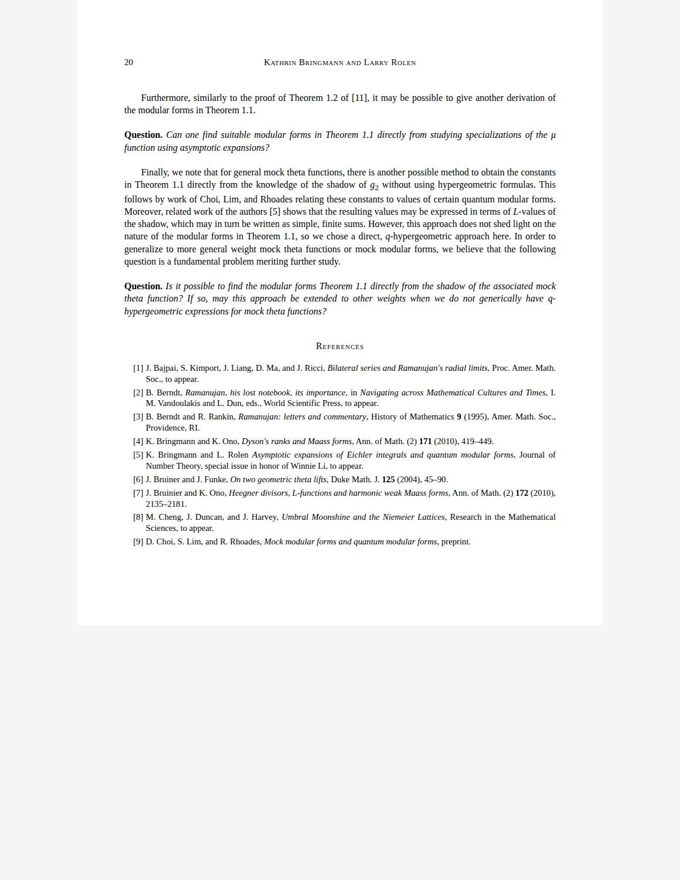20 Kathrin Bringmann and Larry Rolen
Furthermore, similarly to the proof of Theorem 1.2 of [11], it may be possible to give another derivation of the modular forms in Theorem 1.1.
Question. Can one find suitable modular forms in Theorem 1.1 directly from studying specializations of the μ function using asymptotic expansions?
Finally, we note that for general mock theta functions, there is another possible method to obtain the constants in Theorem 1.1 directly from the knowledge of the shadow of g2 without using hypergeometric formulas. This follows by work of Choi, Lim, and Rhoades relating these constants to values of certain quantum modular forms. Moreover, related work of the authors [5] shows that the resulting values may be expressed in terms of L-values of the shadow, which may in turn be written as simple, finite sums. However, this approach does not shed light on the nature of the modular forms in Theorem 1.1, so we chose a direct, q-hypergeometric approach here. In order to generalize to more general weight mock theta functions or mock modular forms, we believe that the following question is a fundamental problem meriting further study.
Question. Is it possible to find the modular forms Theorem 1.1 directly from the shadow of the associated mock theta function? If so, may this approach be extended to other weights when we do not generically have q-hypergeometric expressions for mock theta functions?
References
[1] J. Bajpai, S. Kimport, J. Liang, D. Ma, and J. Ricci, Bilateral series and Ramanujan's radial limits, Proc. Amer. Math. Soc., to appear.
[2] B. Berndt, Ramanujan, his lost notebook, its importance, in Navigating across Mathematical Cultures and Times, I. M. Vandoulakis and L. Dun, eds., World Scientific Press, to appear.
[3] B. Berndt and R. Rankin, Ramanujan: letters and commentary, History of Mathematics 9 (1995), Amer. Math. Soc., Providence, RI.
[4] K. Bringmann and K. Ono, Dyson's ranks and Maass forms, Ann. of Math. (2) 171 (2010), 419–449.
[5] K. Bringmann and L. Rolen Asymptotic expansions of Eichler integrals and quantum modular forms, Journal of Number Theory, special issue in honor of Winnie Li, to appear.
[6] J. Bruiner and J. Funke, On two geometric theta lifts, Duke Math. J. 125 (2004), 45–90.
[7] J. Bruinier and K. Ono, Heegner divisors, L-functions and harmonic weak Maass forms, Ann. of Math. (2) 172 (2010), 2135–2181.
[8] M. Cheng, J. Duncan, and J. Harvey, Umbral Moonshine and the Niemeier Lattices, Research in the Mathematical Sciences, to appear.
[9] D. Choi, S. Lim, and R. Rhoades, Mock modular forms and quantum modular forms, preprint.